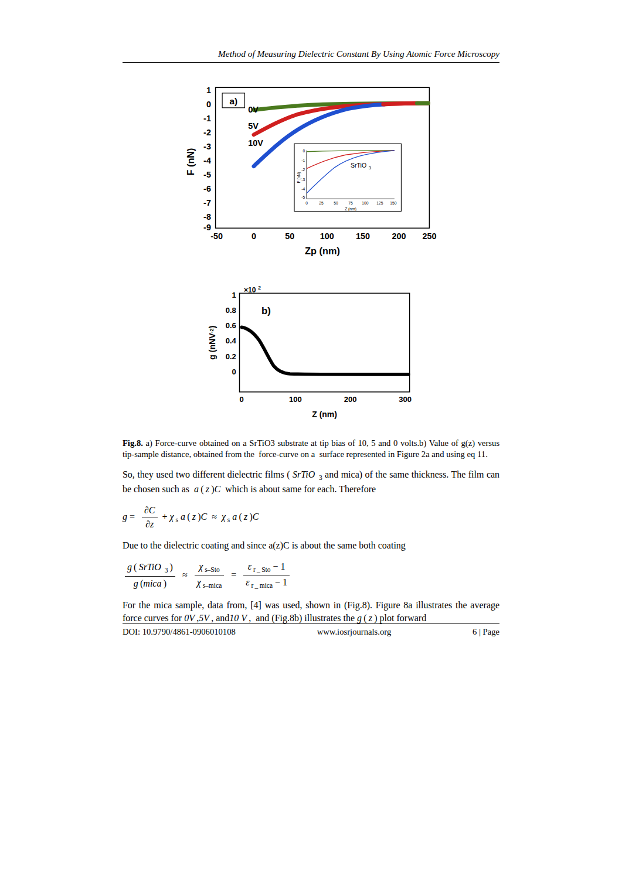Method of Measuring Dielectric Constant By Using Atomic Force Microscopy
1 0 -1 -2 -3 -4 -5 -6 -7 -8 -9 F (nN) -50 0 50 100 150 200 250 Zp (nm) a) 0V 5V 10V 0 -1 -2 -3 -4 -5 F (nN) 0 25 50 75 100 125 150 Z (nm) SrTiO 3
×10 2 1 0.8 0.6 0.4 0.2 0 g (nNV-2) 0 100 200 300 Z (nm) b)
Fig.8. a) Force-curve obtained on a SrTiO3 substrate at tip bias of 10, 5 and 0 volts.b) Value of g(z) versus tip-sample distance, obtained from the force-curve on a surface represented in Figure 2a and using eq 11.
So, they used two different dielectric films ( SrTiO 3 and mica) of the same thickness. The film can be chosen such as a ( z )C which is about same for each. Therefore
g = ∂C ∂z + χ s a ( z )C ≈ χ s a ( z )C
Due to the dielectric coating and since a(z)C is about the same both coating
g ( SrTiO 3 ) g (mica ) ≈ χ s–Sto χ s–mica = ε r _ Sto − 1 ε r _ mica − 1
For the mica sample, data from, [4] was used, shown in (Fig.8). Figure 8a illustrates the average force curves for 0V ,5V , and10 V , and (Fig.8b) illustrates the g ( z ) plot forward
DOI: 10.9790/4861-0906010108
www.iosrjournals.org
6 | Page